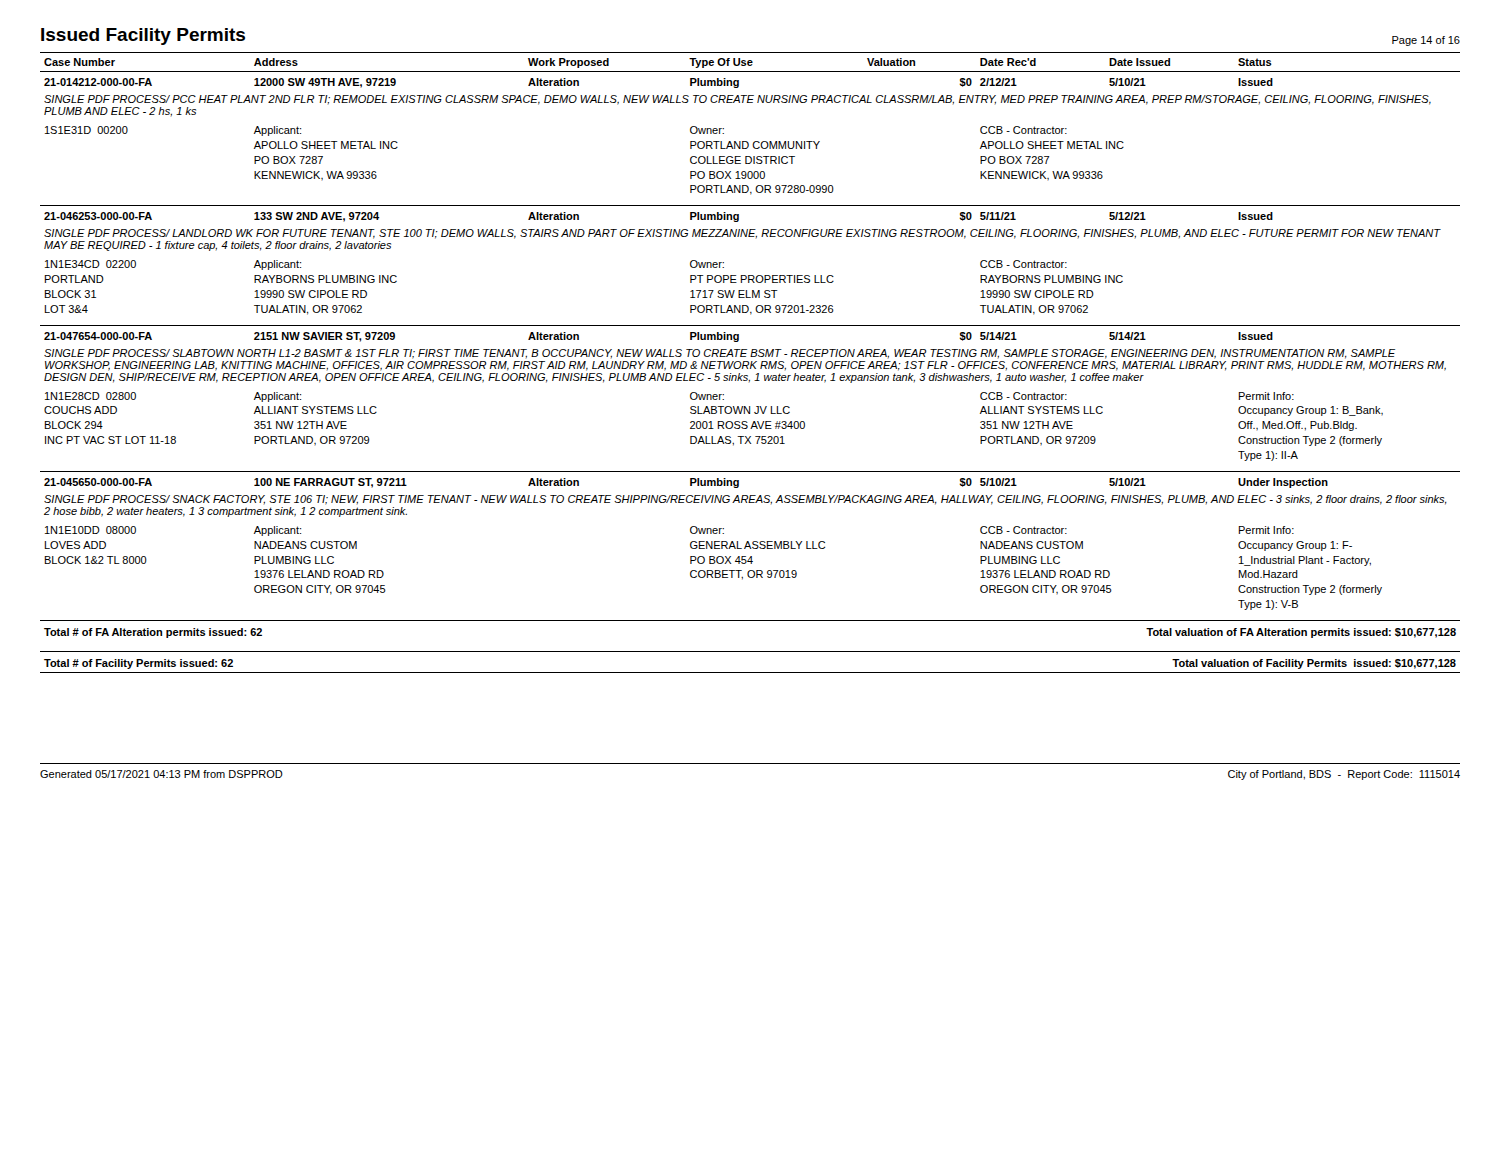Issued Facility Permits
Page 14 of 16
| Case Number | Address | Work Proposed | Type Of Use | Valuation | Date Rec'd | Date Issued | Status |
| --- | --- | --- | --- | --- | --- | --- | --- |
| 21-014212-000-00-FA | 12000 SW 49TH AVE, 97219 | Alteration | Plumbing | $0 | 2/12/21 | 5/10/21 | Issued |
| SINGLE PDF PROCESS/ PCC HEAT PLANT 2ND FLR TI; REMODEL EXISTING CLASSRM SPACE, DEMO WALLS, NEW WALLS TO CREATE NURSING PRACTICAL CLASSRM/LAB, ENTRY, MED PREP TRAINING AREA, PREP RM/STORAGE, CEILING, FLOORING, FINISHES, PLUMB AND ELEC - 2 hs, 1 ks |
| 1S1E31D 00200 | Applicant: APOLLO SHEET METAL INC PO BOX 7287 KENNEWICK, WA 99336 | Owner: PORTLAND COMMUNITY COLLEGE DISTRICT PO BOX 19000 PORTLAND, OR 97280-0990 | CCB - Contractor: APOLLO SHEET METAL INC PO BOX 7287 KENNEWICK, WA 99336 |
| 21-046253-000-00-FA | 133 SW 2ND AVE, 97204 | Alteration | Plumbing | $0 | 5/11/21 | 5/12/21 | Issued |
| SINGLE PDF PROCESS/ LANDLORD WK FOR FUTURE TENANT, STE 100 TI; DEMO WALLS, STAIRS AND PART OF EXISTING MEZZANINE, RECONFIGURE EXISTING RESTROOM, CEILING, FLOORING, FINISHES, PLUMB, AND ELEC - FUTURE PERMIT FOR NEW TENANT MAY BE REQUIRED - 1 fixture cap, 4 toilets, 2 floor drains, 2 lavatories |
| 1N1E34CD 02200 PORTLAND BLOCK 31 LOT 3&4 | Applicant: RAYBORNS PLUMBING INC 19990 SW CIPOLE RD TUALATIN, OR 97062 | Owner: PT POPE PROPERTIES LLC 1717 SW ELM ST PORTLAND, OR 97201-2326 | CCB - Contractor: RAYBORNS PLUMBING INC 19990 SW CIPOLE RD TUALATIN, OR 97062 |
| 21-047654-000-00-FA | 2151 NW SAVIER ST, 97209 | Alteration | Plumbing | $0 | 5/14/21 | 5/14/21 | Issued |
| SINGLE PDF PROCESS/ SLABTOWN NORTH L1-2 BASMT & 1ST FLR TI; FIRST TIME TENANT, B OCCUPANCY, NEW WALLS TO CREATE BSMT - RECEPTION AREA, WEAR TESTING RM, SAMPLE STORAGE, ENGINEERING DEN, INSTRUMENTATION RM, SAMPLE WORKSHOP, ENGINEERING LAB, KNITTING MACHINE, OFFICES, AIR COMPRESSOR RM, FIRST AID RM, LAUNDRY RM, MD & NETWORK RMS, OPEN OFFICE AREA; 1ST FLR - OFFICES, CONFERENCE MRS, MATERIAL LIBRARY, PRINT RMS, HUDDLE RM, MOTHERS RM, DESIGN DEN, SHIP/RECEIVE RM, RECEPTION AREA, OPEN OFFICE AREA, CEILING, FLOORING, FINISHES, PLUMB AND ELEC - 5 sinks, 1 water heater, 1 expansion tank, 3 dishwashers, 1 auto washer, 1 coffee maker |
| 1N1E28CD 02800 COUCHS ADD BLOCK 294 INC PT VAC ST LOT 11-18 | Applicant: ALLIANT SYSTEMS LLC 351 NW 12TH AVE PORTLAND, OR 97209 | Owner: SLABTOWN JV LLC 2001 ROSS AVE #3400 DALLAS, TX 75201 | CCB - Contractor: ALLIANT SYSTEMS LLC 351 NW 12TH AVE PORTLAND, OR 97209 | Permit Info: Occupancy Group 1: B_Bank, Off., Med.Off., Pub.Bldg. Construction Type 2 (formerly Type 1): II-A |
| 21-045650-000-00-FA | 100 NE FARRAGUT ST, 97211 | Alteration | Plumbing | $0 | 5/10/21 | 5/10/21 | Under Inspection |
| SINGLE PDF PROCESS/ SNACK FACTORY, STE 106 TI; NEW, FIRST TIME TENANT - NEW WALLS TO CREATE SHIPPING/RECEIVING AREAS, ASSEMBLY/PACKAGING AREA, HALLWAY, CEILING, FLOORING, FINISHES, PLUMB, AND ELEC - 3 sinks, 2 floor drains, 2 floor sinks, 2 hose bibb, 2 water heaters, 1 3 compartment sink, 1 2 compartment sink. |
| 1N1E10DD 08000 LOVES ADD BLOCK 1&2 TL 8000 | Applicant: NADEANS CUSTOM PLUMBING LLC 19376 LELAND ROAD RD OREGON CITY, OR 97045 | Owner: GENERAL ASSEMBLY LLC PO BOX 454 CORBETT, OR 97019 | CCB - Contractor: NADEANS CUSTOM PLUMBING LLC 19376 LELAND ROAD RD OREGON CITY, OR 97045 | Permit Info: Occupancy Group 1: F- 1_Industrial Plant - Factory, Mod.Hazard Construction Type 2 (formerly Type 1): V-B |
Total # of FA Alteration permits issued: 62
Total valuation of FA Alteration permits issued: $10,677,128
Total # of Facility Permits issued: 62
Total valuation of Facility Permits issued: $10,677,128
Generated 05/17/2021 04:13 PM from DSPPROD
City of Portland, BDS - Report Code: 1115014